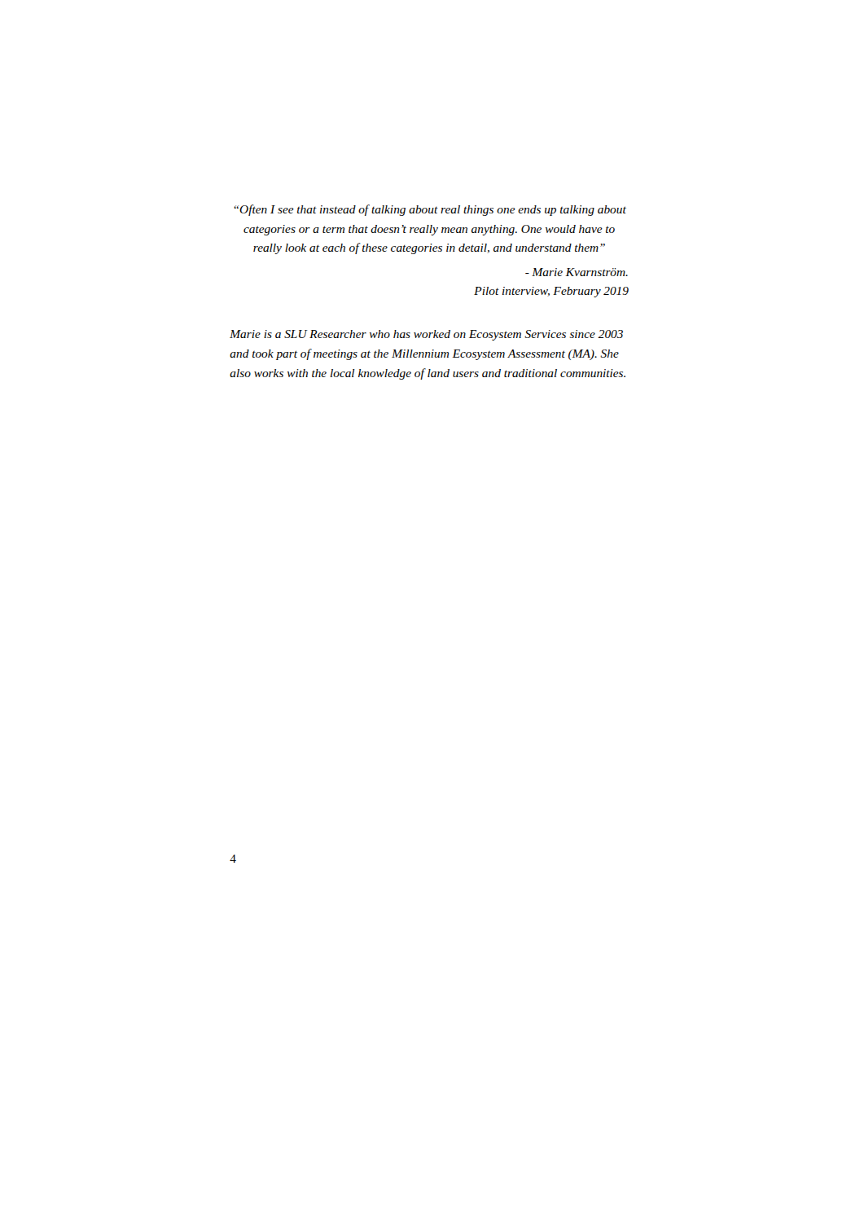“Often I see that instead of talking about real things one ends up talking about categories or a term that doesn’t really mean anything. One would have to really look at each of these categories in detail, and understand them”
- Marie Kvarnström.
Pilot interview, February 2019
Marie is a SLU Researcher who has worked on Ecosystem Services since 2003 and took part of meetings at the Millennium Ecosystem Assessment (MA). She also works with the local knowledge of land users and traditional communities.
4